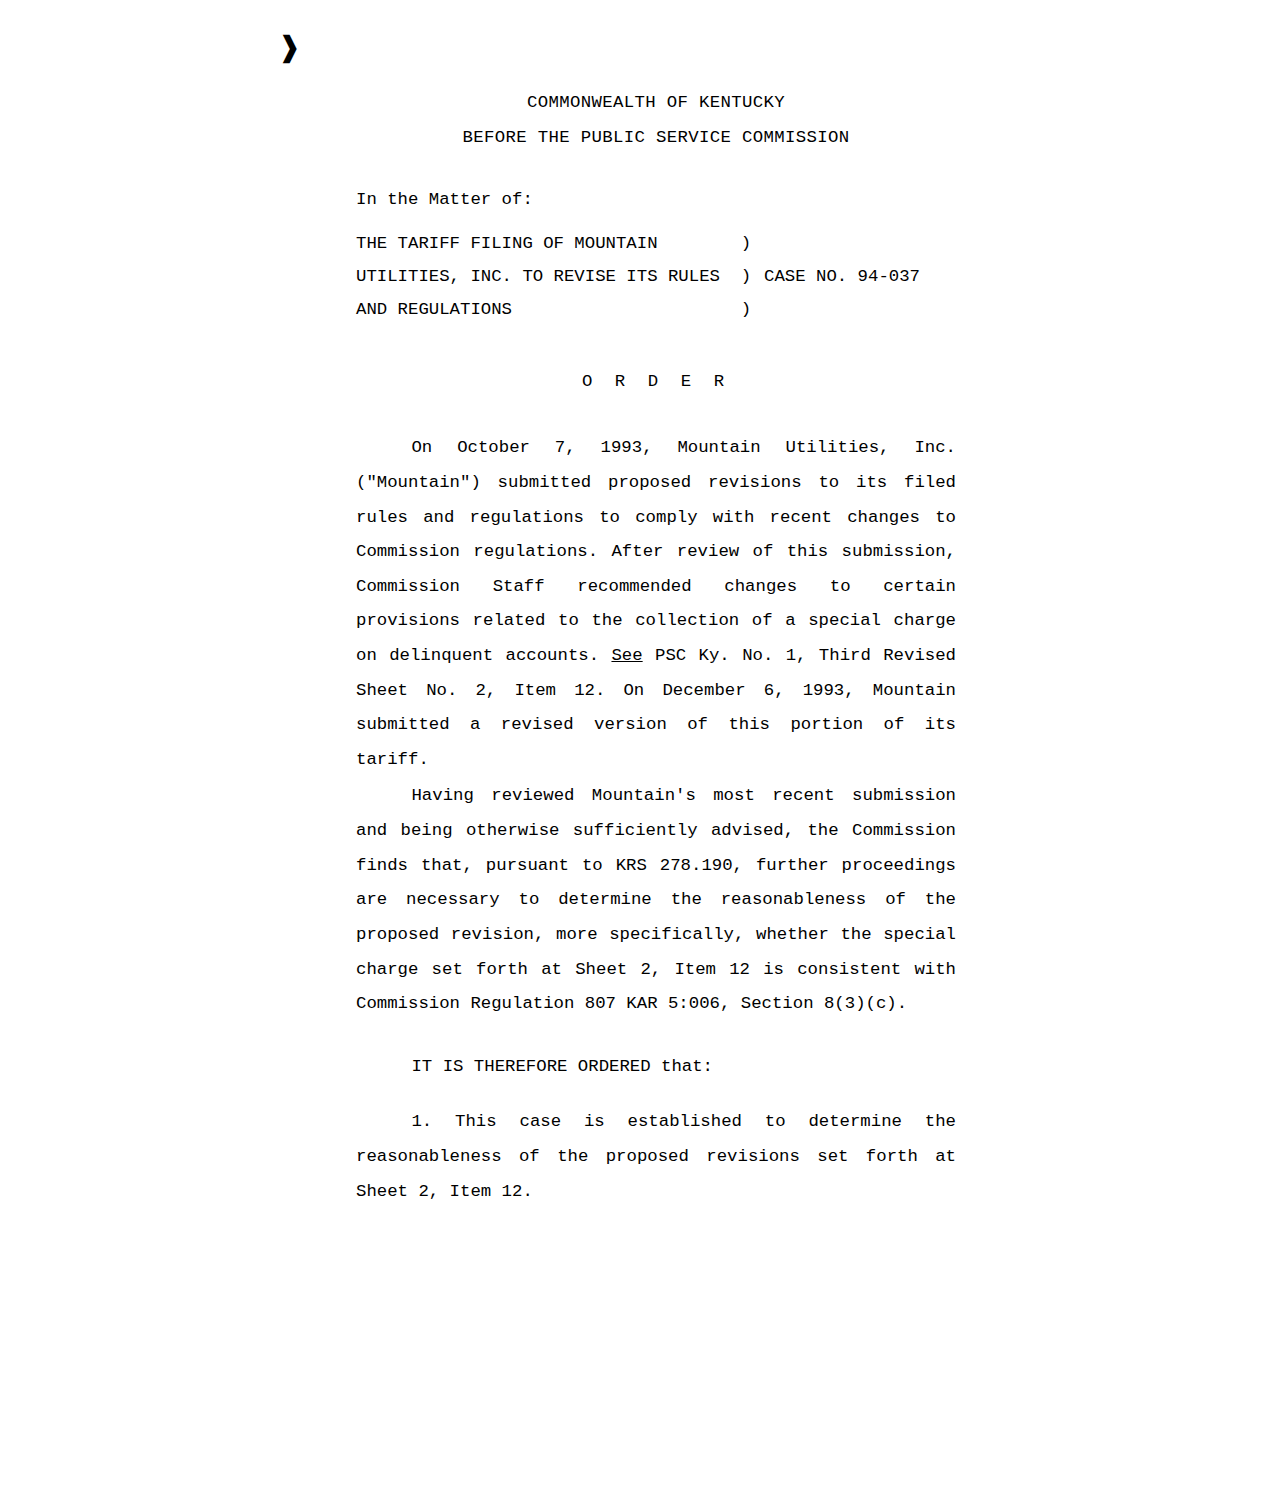❱
COMMONWEALTH OF KENTUCKY
BEFORE THE PUBLIC SERVICE COMMISSION
In the Matter of:
| THE TARIFF FILING OF MOUNTAIN | ) | |
| UTILITIES, INC. TO REVISE ITS RULES | ) | CASE NO. 94-037 |
| AND REGULATIONS | ) | |
O R D E R
On October 7, 1993, Mountain Utilities, Inc. ("Mountain") submitted proposed revisions to its filed rules and regulations to comply with recent changes to Commission regulations. After review of this submission, Commission Staff recommended changes to certain provisions related to the collection of a special charge on delinquent accounts. See PSC Ky. No. 1, Third Revised Sheet No. 2, Item 12. On December 6, 1993, Mountain submitted a revised version of this portion of its tariff.
Having reviewed Mountain's most recent submission and being otherwise sufficiently advised, the Commission finds that, pursuant to KRS 278.190, further proceedings are necessary to determine the reasonableness of the proposed revision, more specifically, whether the special charge set forth at Sheet 2, Item 12 is consistent with Commission Regulation 807 KAR 5:006, Section 8(3)(c).
IT IS THEREFORE ORDERED that:
1. This case is established to determine the reasonableness of the proposed revisions set forth at Sheet 2, Item 12.